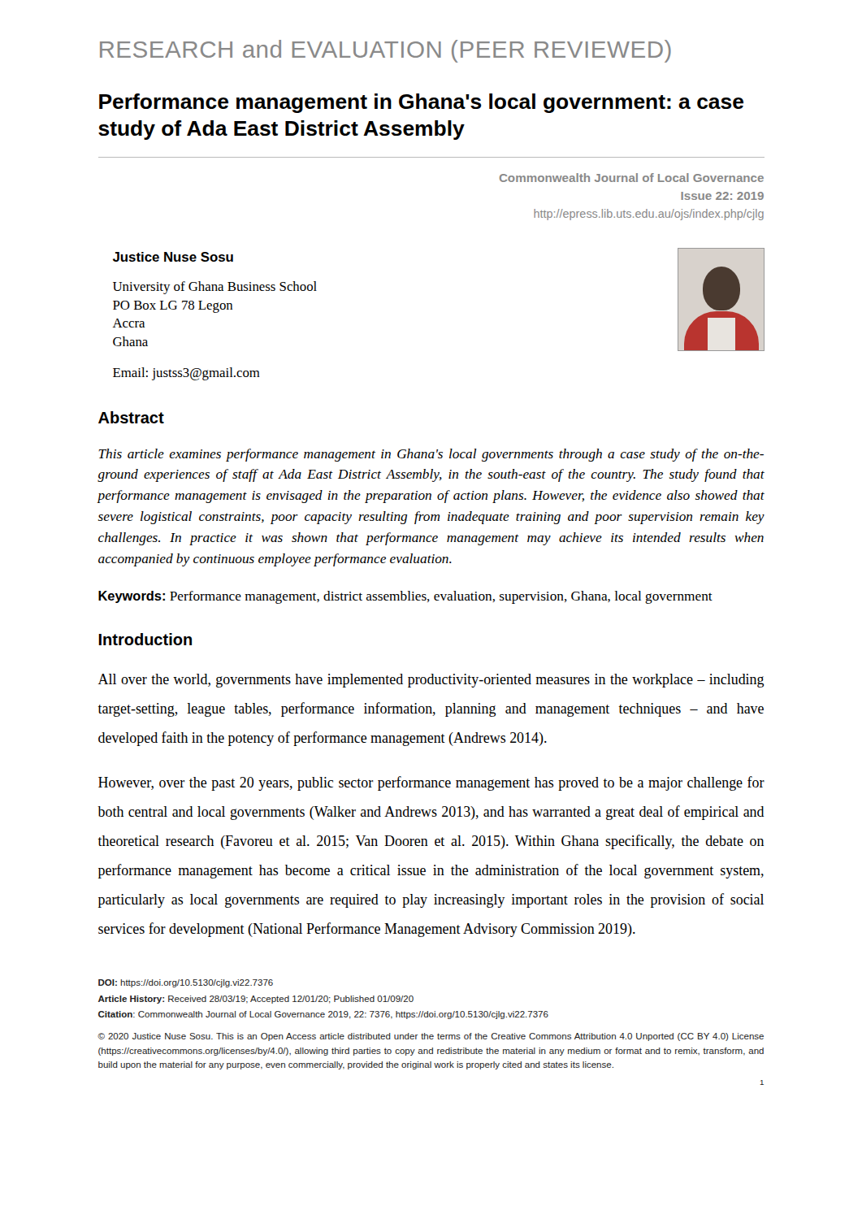RESEARCH and EVALUATION (PEER REVIEWED)
Performance management in Ghana's local government: a case study of Ada East District Assembly
Commonwealth Journal of Local Governance
Issue 22: 2019
http://epress.lib.uts.edu.au/ojs/index.php/cjlg
Justice Nuse Sosu
University of Ghana Business School
PO Box LG 78 Legon
Accra
Ghana
Email: justss3@gmail.com
Abstract
This article examines performance management in Ghana's local governments through a case study of the on-the-ground experiences of staff at Ada East District Assembly, in the south-east of the country. The study found that performance management is envisaged in the preparation of action plans. However, the evidence also showed that severe logistical constraints, poor capacity resulting from inadequate training and poor supervision remain key challenges. In practice it was shown that performance management may achieve its intended results when accompanied by continuous employee performance evaluation.
Keywords: Performance management, district assemblies, evaluation, supervision, Ghana, local government
Introduction
All over the world, governments have implemented productivity-oriented measures in the workplace – including target-setting, league tables, performance information, planning and management techniques – and have developed faith in the potency of performance management (Andrews 2014).
However, over the past 20 years, public sector performance management has proved to be a major challenge for both central and local governments (Walker and Andrews 2013), and has warranted a great deal of empirical and theoretical research (Favoreu et al. 2015; Van Dooren et al. 2015). Within Ghana specifically, the debate on performance management has become a critical issue in the administration of the local government system, particularly as local governments are required to play increasingly important roles in the provision of social services for development (National Performance Management Advisory Commission 2019).
DOI: https://doi.org/10.5130/cjlg.vi22.7376
Article History: Received 28/03/19; Accepted 12/01/20; Published 01/09/20
Citation: Commonwealth Journal of Local Governance 2019, 22: 7376, https://doi.org/10.5130/cjlg.vi22.7376
© 2020 Justice Nuse Sosu. This is an Open Access article distributed under the terms of the Creative Commons Attribution 4.0 Unported (CC BY 4.0) License (https://creativecommons.org/licenses/by/4.0/), allowing third parties to copy and redistribute the material in any medium or format and to remix, transform, and build upon the material for any purpose, even commercially, provided the original work is properly cited and states its license.
1